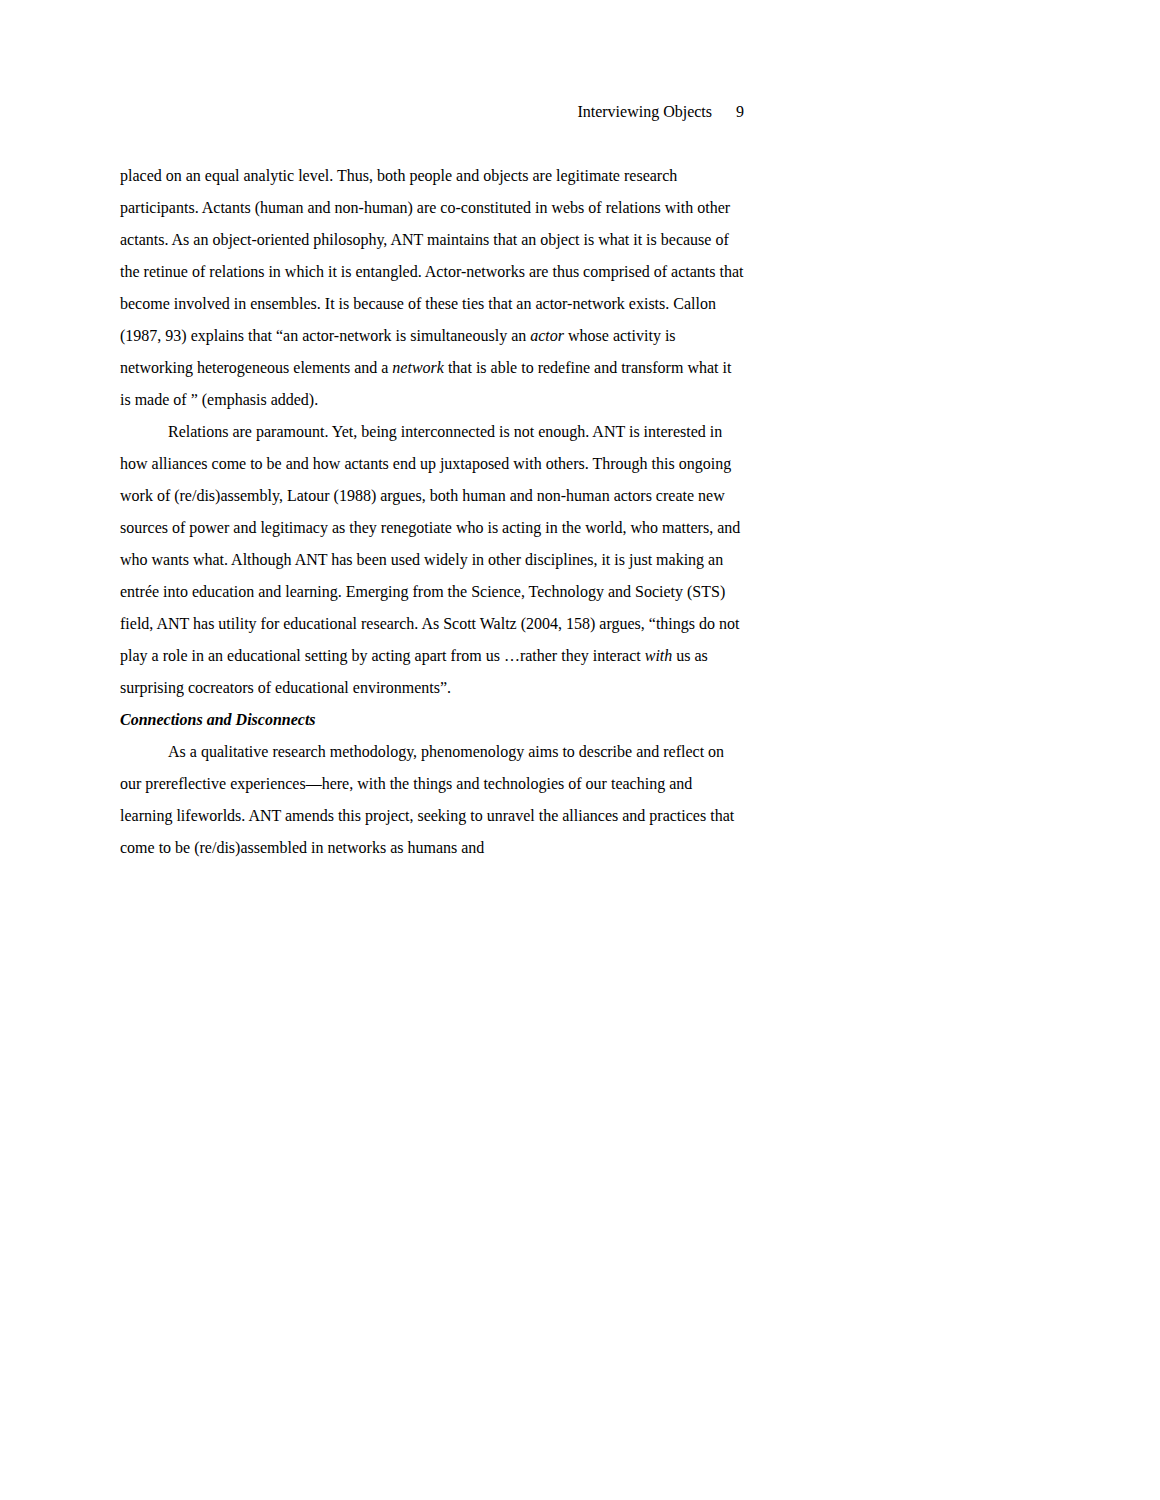Interviewing Objects9
placed on an equal analytic level. Thus, both people and objects are legitimate research participants. Actants (human and non-human) are co-constituted in webs of relations with other actants. As an object-oriented philosophy, ANT maintains that an object is what it is because of the retinue of relations in which it is entangled. Actor-networks are thus comprised of actants that become involved in ensembles. It is because of these ties that an actor-network exists. Callon (1987, 93) explains that “an actor-network is simultaneously an actor whose activity is networking heterogeneous elements and a network that is able to redefine and transform what it is made of ” (emphasis added).
Relations are paramount. Yet, being interconnected is not enough. ANT is interested in how alliances come to be and how actants end up juxtaposed with others. Through this ongoing work of (re/dis)assembly, Latour (1988) argues, both human and non-human actors create new sources of power and legitimacy as they renegotiate who is acting in the world, who matters, and who wants what. Although ANT has been used widely in other disciplines, it is just making an entrée into education and learning. Emerging from the Science, Technology and Society (STS) field, ANT has utility for educational research. As Scott Waltz (2004, 158) argues, “things do not play a role in an educational setting by acting apart from us …rather they interact with us as surprising cocreators of educational environments”.
Connections and Disconnects
As a qualitative research methodology, phenomenology aims to describe and reflect on our prereflective experiences—here, with the things and technologies of our teaching and learning lifeworlds. ANT amends this project, seeking to unravel the alliances and practices that come to be (re/dis)assembled in networks as humans and